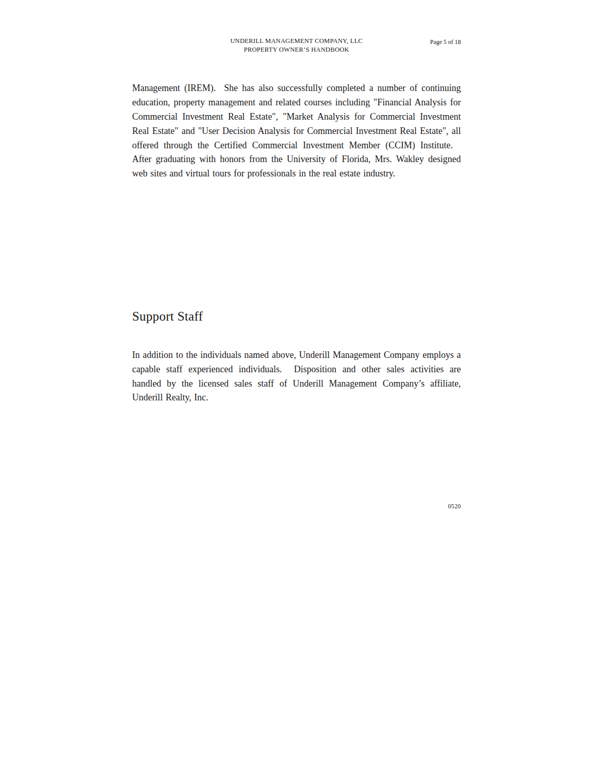Underill Management Company, LLC Property Owner’s Handbook Page 5 of 18
Management (IREM). She has also successfully completed a number of continuing education, property management and related courses including "Financial Analysis for Commercial Investment Real Estate", "Market Analysis for Commercial Investment Real Estate" and "User Decision Analysis for Commercial Investment Real Estate", all offered through the Certified Commercial Investment Member (CCIM) Institute. After graduating with honors from the University of Florida, Mrs. Wakley designed web sites and virtual tours for professionals in the real estate industry.
Support Staff
In addition to the individuals named above, Underill Management Company employs a capable staff experienced individuals. Disposition and other sales activities are handled by the licensed sales staff of Underill Management Company’s affiliate, Underill Realty, Inc.
0520